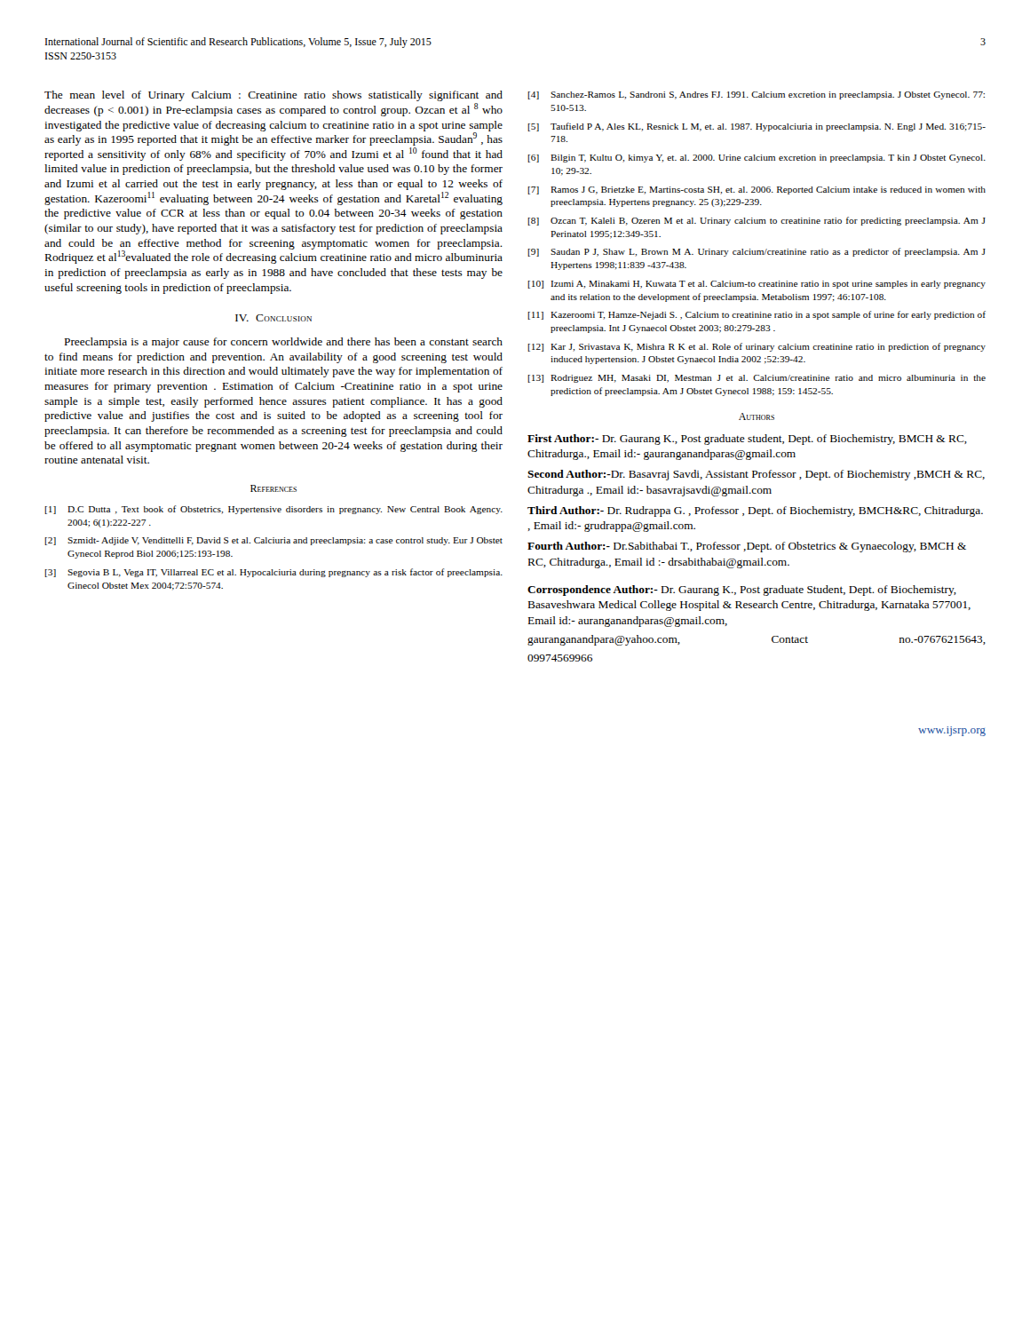International Journal of Scientific and Research Publications, Volume 5, Issue 7, July 2015
ISSN 2250-3153
3
The mean level of Urinary Calcium : Creatinine ratio shows statistically significant and decreases (p < 0.001) in Pre-eclampsia cases as compared to control group. Ozcan et al 8 who investigated the predictive value of decreasing calcium to creatinine ratio in a spot urine sample as early as in 1995 reported that it might be an effective marker for preeclampsia. Saudan9 , has reported a sensitivity of only 68% and specificity of 70% and Izumi et al 10 found that it had limited value in prediction of preeclampsia, but the threshold value used was 0.10 by the former and Izumi et al carried out the test in early pregnancy, at less than or equal to 12 weeks of gestation. Kazeroomi11 evaluating between 20-24 weeks of gestation and Karetal12 evaluating the predictive value of CCR at less than or equal to 0.04 between 20-34 weeks of gestation (similar to our study), have reported that it was a satisfactory test for prediction of preeclampsia and could be an effective method for screening asymptomatic women for preeclampsia. Rodriquez et al13evaluated the role of decreasing calcium creatinine ratio and micro albuminuria in prediction of preeclampsia as early as in 1988 and have concluded that these tests may be useful screening tools in prediction of preeclampsia.
IV. Conclusion
Preeclampsia is a major cause for concern worldwide and there has been a constant search to find means for prediction and prevention. An availability of a good screening test would initiate more research in this direction and would ultimately pave the way for implementation of measures for primary prevention . Estimation of Calcium -Creatinine ratio in a spot urine sample is a simple test, easily performed hence assures patient compliance. It has a good predictive value and justifies the cost and is suited to be adopted as a screening tool for preeclampsia. It can therefore be recommended as a screening test for preeclampsia and could be offered to all asymptomatic pregnant women between 20-24 weeks of gestation during their routine antenatal visit.
References
D.C Dutta , Text book of Obstetrics, Hypertensive disorders in pregnancy. New Central Book Agency. 2004; 6(1):222-227 .
Szmidt- Adjide V, Vendittelli F, David S et al. Calciuria and preeclampsia: a case control study. Eur J Obstet Gynecol Reprod Biol 2006;125:193-198.
Segovia B L, Vega IT, Villarreal EC et al. Hypocalciuria during pregnancy as a risk factor of preeclampsia. Ginecol Obstet Mex 2004;72:570-574.
Sanchez-Ramos L, Sandroni S, Andres FJ. 1991. Calcium excretion in preeclampsia. J Obstet Gynecol. 77: 510-513.
Taufield P A, Ales KL, Resnick L M, et. al. 1987. Hypocalciuria in preeclampsia. N. Engl J Med. 316;715-718.
Bilgin T, Kultu O, kimya Y, et. al. 2000. Urine calcium excretion in preeclampsia. T kin J Obstet Gynecol. 10; 29-32.
Ramos J G, Brietzke E, Martins-costa SH, et. al. 2006. Reported Calcium intake is reduced in women with preeclampsia. Hypertens pregnancy. 25 (3);229-239.
Ozcan T, Kaleli B, Ozeren M et al. Urinary calcium to creatinine ratio for predicting preeclampsia. Am J Perinatol 1995;12:349-351.
Saudan P J, Shaw L, Brown M A. Urinary calcium/creatinine ratio as a predictor of preeclampsia. Am J Hypertens 1998;11:839 -437-438.
Izumi A, Minakami H, Kuwata T et al. Calcium-to creatinine ratio in spot urine samples in early pregnancy and its relation to the development of preeclampsia. Metabolism 1997; 46:107-108.
Kazeroomi T, Hamze-Nejadi S. , Calcium to creatinine ratio in a spot sample of urine for early prediction of preeclampsia. Int J Gynaecol Obstet 2003; 80:279-283 .
Kar J, Srivastava K, Mishra R K et al. Role of urinary calcium creatinine ratio in prediction of pregnancy induced hypertension. J Obstet Gynaecol India 2002 ;52:39-42.
Rodriguez MH, Masaki DI, Mestman J et al. Calcium/creatinine ratio and micro albuminuria in the prediction of preeclampsia. Am J Obstet Gynecol 1988; 159: 1452-55.
Authors
First Author:- Dr. Gaurang K., Post graduate student, Dept. of Biochemistry, BMCH & RC, Chitradurga., Email id:- gauranganandparas@gmail.com
Second Author:-Dr. Basavraj Savdi, Assistant Professor , Dept. of Biochemistry ,BMCH & RC, Chitradurga ., Email id:- basavrajsavdi@gmail.com
Third Author:- Dr. Rudrappa G. , Professor , Dept. of Biochemistry, BMCH&RC, Chitradurga. , Email id:- grudrappa@gmail.com.
Fourth Author:- Dr.Sabithabai T., Professor ,Dept. of Obstetrics & Gynaecology, BMCH & RC, Chitradurga., Email id :- drsabithabai@gmail.com.
Corrospondence Author:- Dr. Gaurang K., Post graduate Student, Dept. of Biochemistry, Basaveshwara Medical College Hospital & Research Centre, Chitradurga, Karnataka 577001, Email id:- auranganandparas@gmail.com,
gauranganandpara@yahoo.com, Contact no.-07676215643,
09974569966
www.ijsrp.org